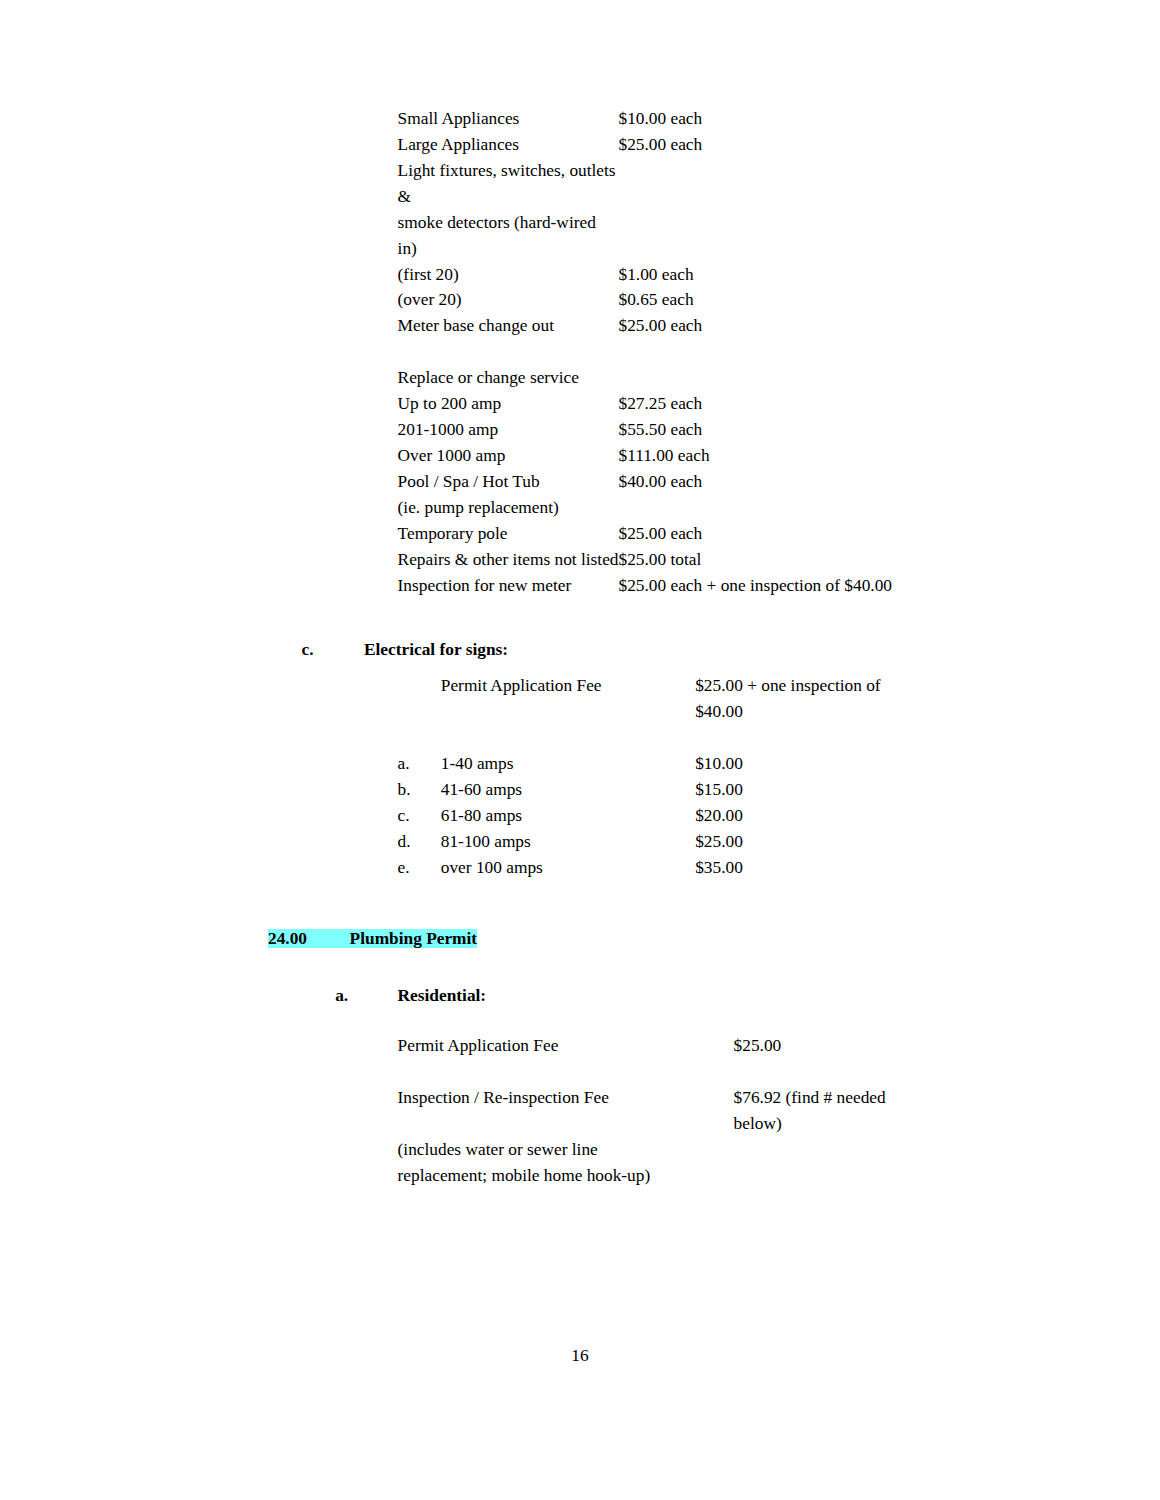| Small Appliances | $10.00 each |
| Large Appliances | $25.00 each |
| Light fixtures, switches, outlets & | |
| smoke detectors (hard-wired in) | |
| (first 20) | $1.00 each |
| (over 20) | $0.65 each |
| Meter base change out | $25.00 each |
| Replace or change service | |
| Up to 200 amp | $27.25 each |
| 201-1000 amp | $55.50 each |
| Over 1000 amp | $111.00 each |
| Pool / Spa / Hot Tub | $40.00 each |
| (ie. pump replacement) | |
| Temporary pole | $25.00 each |
| Repairs & other items not listed | $25.00 total |
| Inspection for new meter | $25.00 each + one inspection of $40.00 |
c. Electrical for signs:
| | Permit Application Fee | $25.00 + one inspection of $40.00 |
| a. | 1-40 amps | $10.00 |
| b. | 41-60 amps | $15.00 |
| c. | 61-80 amps | $20.00 |
| d. | 81-100 amps | $25.00 |
| e. | over 100 amps | $35.00 |
24.00 Plumbing Permit
a. Residential:
| Permit Application Fee | $25.00 |
| Inspection / Re-inspection Fee | $76.92 (find # needed below) |
| (includes water or sewer line | |
| replacement; mobile home hook-up) | |
16